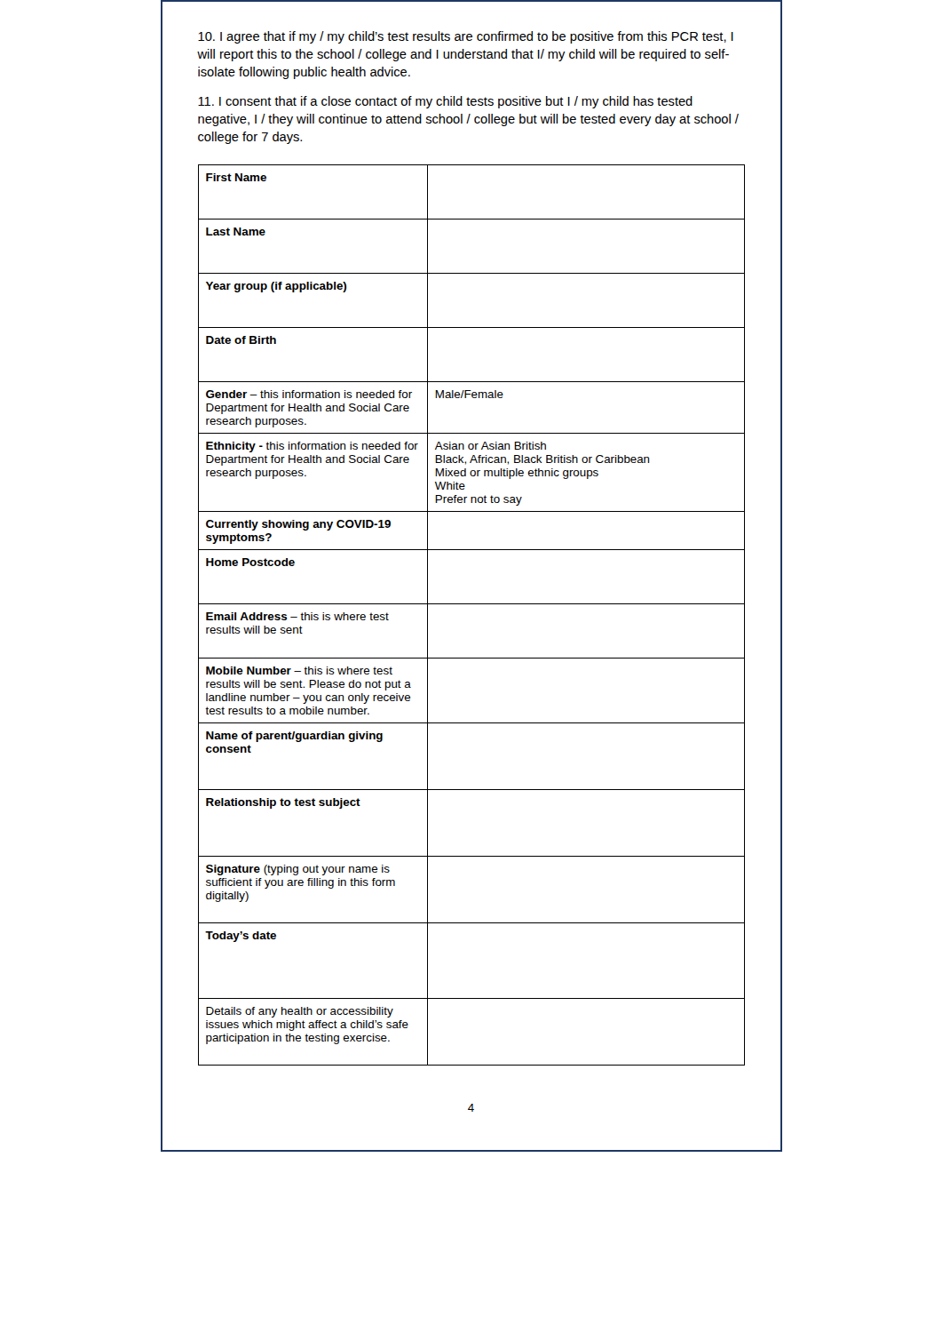10. I agree that if my / my child’s test results are confirmed to be positive from this PCR test, I will report this to the school / college and I understand that I/ my child will be required to self-isolate following public health advice.
11. I consent that if a close contact of my child tests positive but I / my child has tested negative, I / they will continue to attend school / college but will be tested every day at school / college for 7 days.
| First Name | |
| Last Name | |
| Year group (if applicable) | |
| Date of Birth | |
| Gender – this information is needed for Department for Health and Social Care research purposes. | Male/Female |
| Ethnicity - this information is needed for Department for Health and Social Care research purposes. | Asian or Asian British Black, African, Black British or Caribbean Mixed or multiple ethnic groups White Prefer not to say |
| Currently showing any COVID-19 symptoms? | |
| Home Postcode | |
| Email Address – this is where test results will be sent | |
| Mobile Number – this is where test results will be sent. Please do not put a landline number – you can only receive test results to a mobile number. | |
| Name of parent/guardian giving consent | |
| Relationship to test subject | |
| Signature (typing out your name is sufficient if you are filling in this form digitally) | |
| Today’s date | |
| Details of any health or accessibility issues which might affect a child’s safe participation in the testing exercise. | |
4